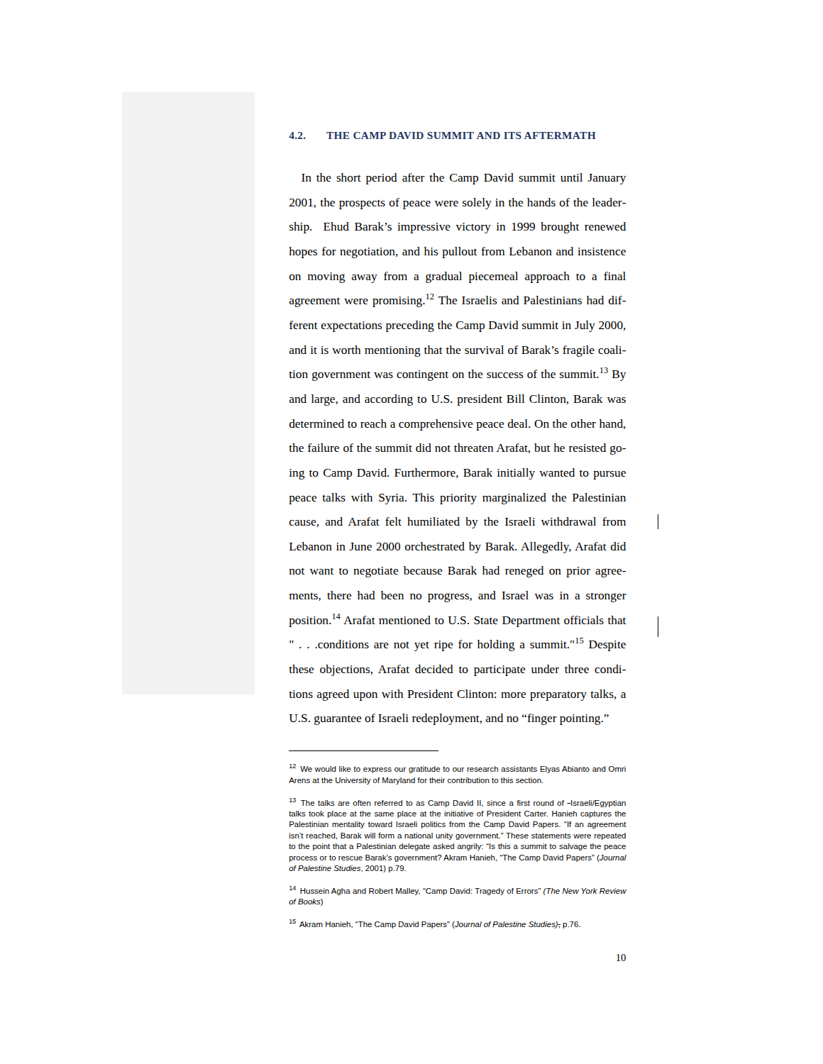4.2. The Camp David Summit and Its Aftermath
In the short period after the Camp David summit until January 2001, the prospects of peace were solely in the hands of the leadership. Ehud Barak’s impressive victory in 1999 brought renewed hopes for negotiation, and his pullout from Lebanon and insistence on moving away from a gradual piecemeal approach to a final agreement were promising.12 The Israelis and Palestinians had different expectations preceding the Camp David summit in July 2000, and it is worth mentioning that the survival of Barak’s fragile coalition government was contingent on the success of the summit.13 By and large, and according to U.S. president Bill Clinton, Barak was determined to reach a comprehensive peace deal. On the other hand, the failure of the summit did not threaten Arafat, but he resisted going to Camp David. Furthermore, Barak initially wanted to pursue peace talks with Syria. This priority marginalized the Palestinian cause, and Arafat felt humiliated by the Israeli withdrawal from Lebanon in June 2000 orchestrated by Barak. Allegedly, Arafat did not want to negotiate because Barak had reneged on prior agreements, there had been no progress, and Israel was in a stronger position.14 Arafat mentioned to U.S. State Department officials that " . . .conditions are not yet ripe for holding a summit."15 Despite these objections, Arafat decided to participate under three conditions agreed upon with President Clinton: more preparatory talks, a U.S. guarantee of Israeli redeployment, and no “finger pointing.”
12 We would like to express our gratitude to our research assistants Elyas Abianto and Omri Arens at the University of Maryland for their contribution to this section.
13 The talks are often referred to as Camp David II, since a first round of Israeli/Egyptian talks took place at the same place at the initiative of President Carter. Hanieh captures the Palestinian mentality toward Israeli politics from the Camp David Papers. “If an agreement isn’t reached, Barak will form a national unity government.” These statements were repeated to the point that a Palestinian delegate asked angrily: “Is this a summit to salvage the peace process or to rescue Barak’s government? Akram Hanieh, “The Camp David Papers” (Journal of Palestine Studies, 2001) p.79.
14 Hussein Agha and Robert Malley, “Camp David: Tragedy of Errors” (The New York Review of Books)
15 Akram Hanieh, “The Camp David Papers” (Journal of Palestine Studies), p.76.
10